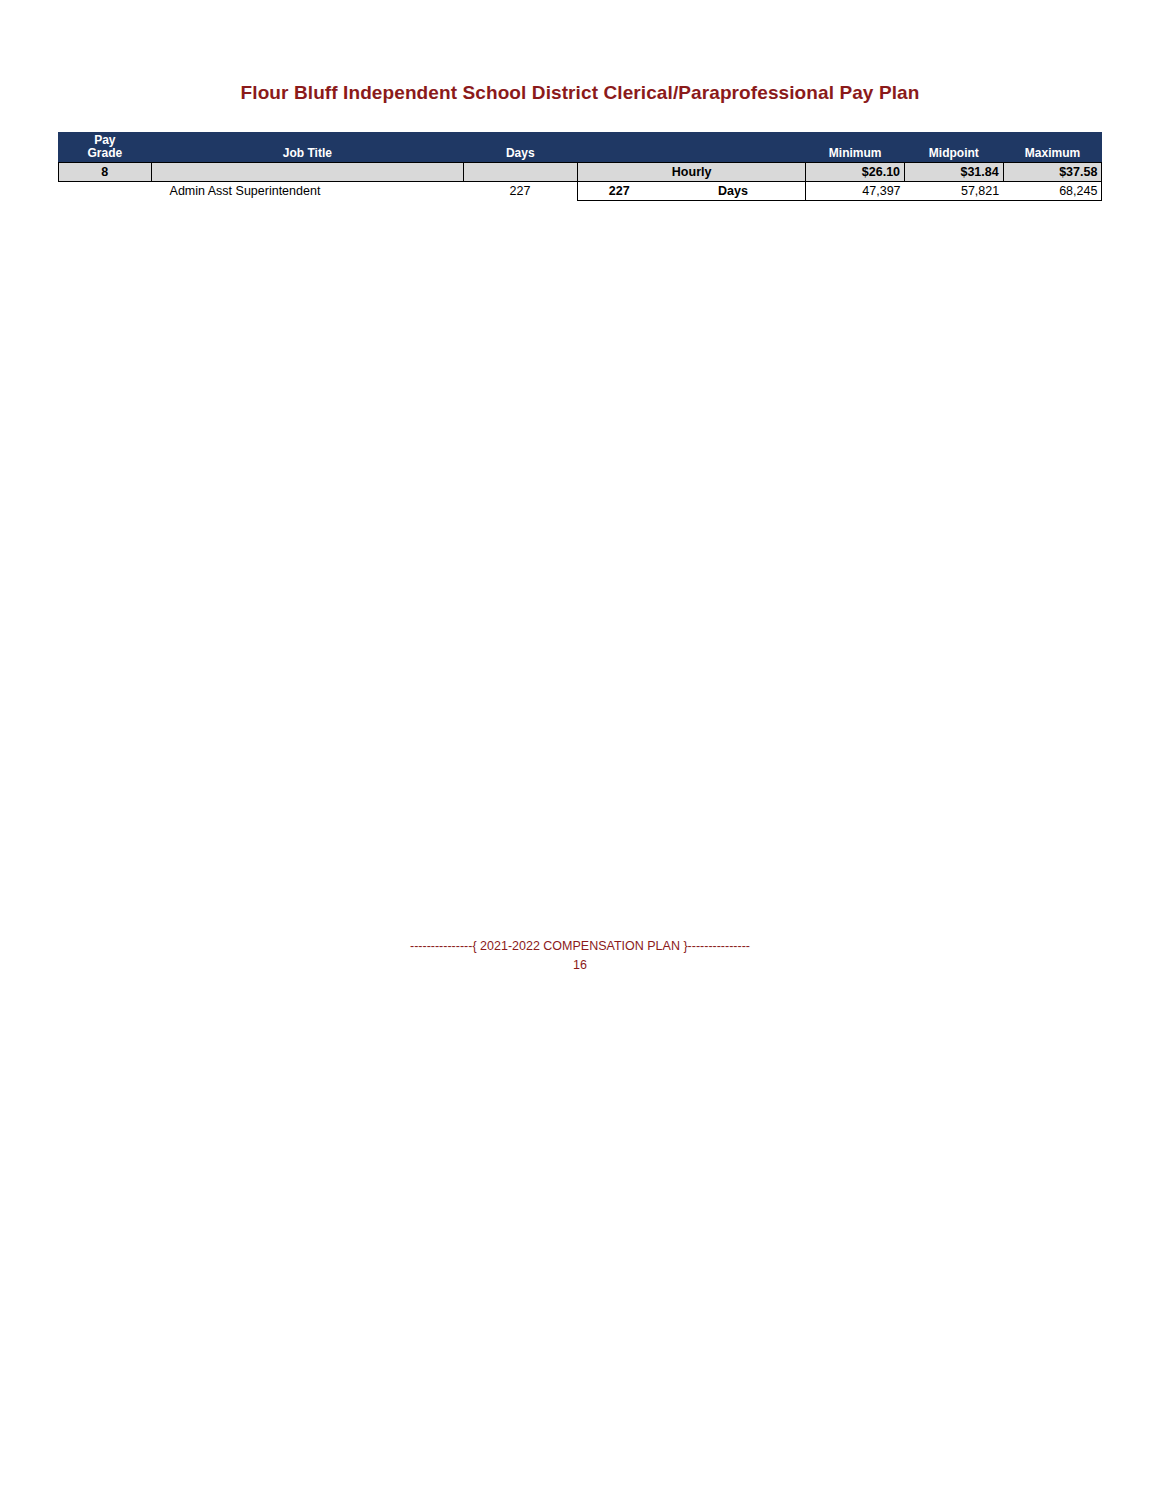Flour Bluff Independent School District Clerical/Paraprofessional Pay Plan
| Pay Grade | Job Title | Days | | | Minimum | Midpoint | Maximum |
| 8 | | | Hourly | $26.10 | $31.84 | $37.58 |
| | Admin Asst Superintendent | 227 | 227 | Days | 47,397 | 57,821 | 68,245 |
---------------{ 2021-2022 COMPENSATION PLAN }---------------
16